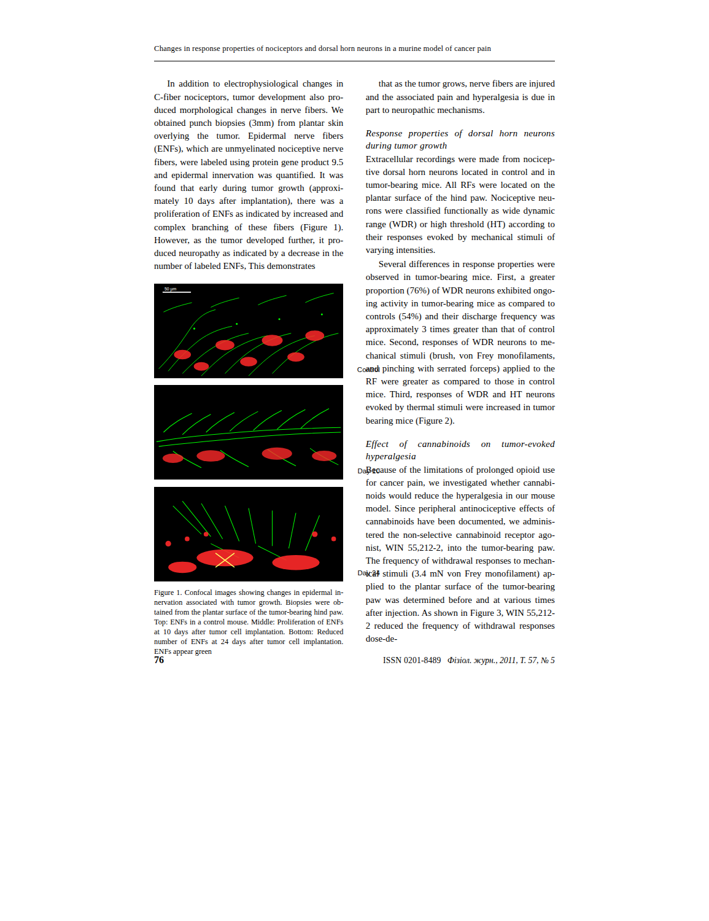Changes in response properties of nociceptors and dorsal horn neurons in a murine model of cancer pain
In addition to electrophysiological changes in C-fiber nociceptors, tumor development also produced morphological changes in nerve fibers. We obtained punch biopsies (3mm) from plantar skin overlying the tumor. Epidermal nerve fibers (ENFs), which are unmyelinated nociceptive nerve fibers, were labeled using protein gene product 9.5 and epidermal innervation was quantified. It was found that early during tumor growth (approximately 10 days after implantation), there was a proliferation of ENFs as indicated by increased and complex branching of these fibers (Figure 1). However, as the tumor developed further, it produced neuropathy as indicated by a decrease in the number of labeled ENFs, This demonstrates
Control
Day 10
Day 24
Figure 1. Confocal images showing changes in epidermal innervation associated with tumor growth. Biopsies were obtained from the plantar surface of the tumor-bearing hind paw. Top: ENFs in a control mouse. Middle: Proliferation of ENFs at 10 days after tumor cell implantation. Bottom: Reduced number of ENFs at 24 days after tumor cell implantation. ENFs appear green
that as the tumor grows, nerve fibers are injured and the associated pain and hyperalgesia is due in part to neuropathic mechanisms.
Response properties of dorsal horn neurons during tumor growth
Extracellular recordings were made from nociceptive dorsal horn neurons located in control and in tumor-bearing mice. All RFs were located on the plantar surface of the hind paw. Nociceptive neurons were classified functionally as wide dynamic range (WDR) or high threshold (HT) according to their responses evoked by mechanical stimuli of varying intensities.
Several differences in response properties were observed in tumor-bearing mice. First, a greater proportion (76%) of WDR neurons exhibited ongoing activity in tumor-bearing mice as compared to controls (54%) and their discharge frequency was approximately 3 times greater than that of control mice. Second, responses of WDR neurons to mechanical stimuli (brush, von Frey monofilaments, and pinching with serrated forceps) applied to the RF were greater as compared to those in control mice. Third, responses of WDR and HT neurons evoked by thermal stimuli were increased in tumor bearing mice (Figure 2).
Effect of cannabinoids on tumor-evoked hyperalgesia
Because of the limitations of prolonged opioid use for cancer pain, we investigated whether cannabinoids would reduce the hyperalgesia in our mouse model. Since peripheral antinociceptive effects of cannabinoids have been documented, we administered the non-selective cannabinoid receptor agonist, WIN 55,212-2, into the tumor-bearing paw. The frequency of withdrawal responses to mechanical stimuli (3.4 mN von Frey monofilament) applied to the plantar surface of the tumor-bearing paw was determined before and at various times after injection. As shown in Figure 3, WIN 55,212-2 reduced the frequency of withdrawal responses dose-de-
76 ISSN 0201-8489 Фізіол. журн., 2011, Т. 57, № 5